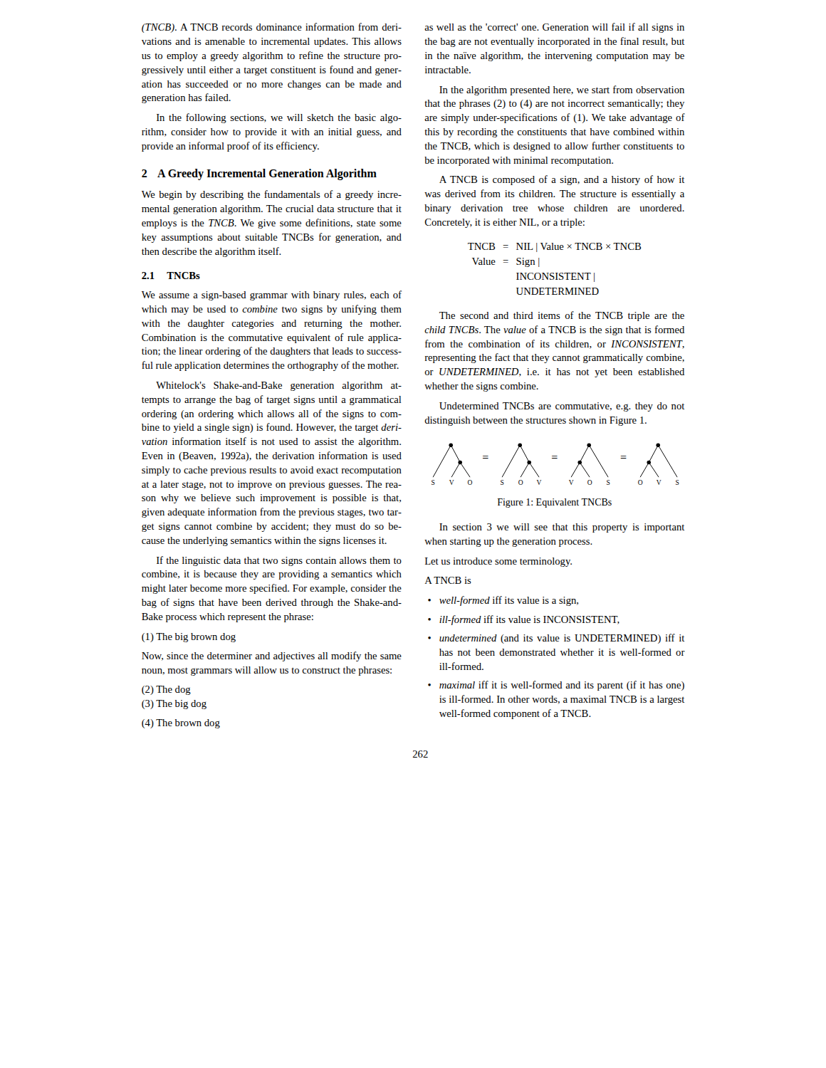(TNCB). A TNCB records dominance information from derivations and is amenable to incremental updates. This allows us to employ a greedy algorithm to refine the structure progressively until either a target constituent is found and generation has succeeded or no more changes can be made and generation has failed.
In the following sections, we will sketch the basic algorithm, consider how to provide it with an initial guess, and provide an informal proof of its efficiency.
2 A Greedy Incremental Generation Algorithm
We begin by describing the fundamentals of a greedy incremental generation algorithm. The crucial data structure that it employs is the TNCB. We give some definitions, state some key assumptions about suitable TNCBs for generation, and then describe the algorithm itself.
2.1 TNCBs
We assume a sign-based grammar with binary rules, each of which may be used to combine two signs by unifying them with the daughter categories and returning the mother. Combination is the commutative equivalent of rule application; the linear ordering of the daughters that leads to successful rule application determines the orthography of the mother.
Whitelock's Shake-and-Bake generation algorithm attempts to arrange the bag of target signs until a grammatical ordering (an ordering which allows all of the signs to combine to yield a single sign) is found. However, the target derivation information itself is not used to assist the algorithm. Even in (Beaven, 1992a), the derivation information is used simply to cache previous results to avoid exact recomputation at a later stage, not to improve on previous guesses. The reason why we believe such improvement is possible is that, given adequate information from the previous stages, two target signs cannot combine by accident; they must do so because the underlying semantics within the signs licenses it.
If the linguistic data that two signs contain allows them to combine, it is because they are providing a semantics which might later become more specified. For example, consider the bag of signs that have been derived through the Shake-and-Bake process which represent the phrase:
(1) The big brown dog
Now, since the determiner and adjectives all modify the same noun, most grammars will allow us to construct the phrases:
(2) The dog
(3) The big dog
(4) The brown dog
as well as the 'correct' one. Generation will fail if all signs in the bag are not eventually incorporated in the final result, but in the naïve algorithm, the intervening computation may be intractable.
In the algorithm presented here, we start from observation that the phrases (2) to (4) are not incorrect semantically; they are simply under-specifications of (1). We take advantage of this by recording the constituents that have combined within the TNCB, which is designed to allow further constituents to be incorporated with minimal recomputation.
A TNCB is composed of a sign, and a history of how it was derived from its children. The structure is essentially a binary derivation tree whose children are unordered. Concretely, it is either NIL, or a triple:
| TNCB | = | NIL / Value × TNCB × TNCB |
| Value | = | Sign / |
| | | INCONSISTENT / |
| | | UNDETERMINED |
The second and third items of the TNCB triple are the child TNCBs. The value of a TNCB is the sign that is formed from the combination of its children, or INCONSISTENT, representing the fact that they cannot grammatically combine, or UNDETERMINED, i.e. it has not yet been established whether the signs combine.
Undetermined TNCBs are commutative, e.g. they do not distinguish between the structures shown in Figure 1.
S V O = S O V = V O S = O V S
Figure 1: Equivalent TNCBs
In section 3 we will see that this property is important when starting up the generation process.
Let us introduce some terminology.
A TNCB is
well-formed iff its value is a sign,
ill-formed iff its value is INCONSISTENT,
undetermined (and its value is UNDETERMINED) iff it has not been demonstrated whether it is well-formed or ill-formed.
maximal iff it is well-formed and its parent (if it has one) is ill-formed. In other words, a maximal TNCB is a largest well-formed component of a TNCB.
262